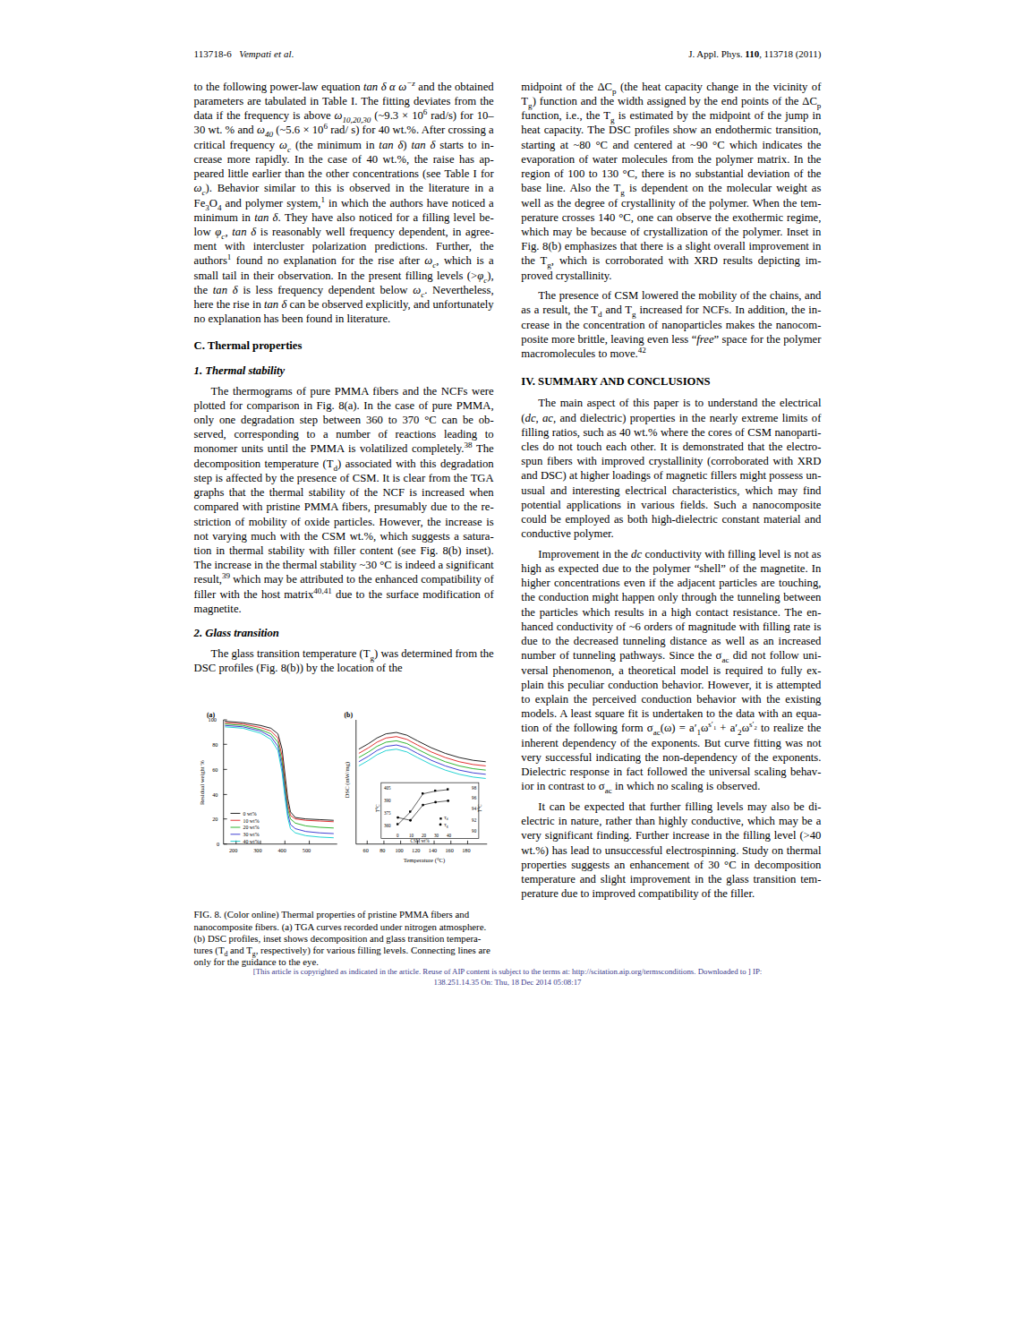113718-6 Vempati et al.
J. Appl. Phys. 110, 113718 (2011)
to the following power-law equation tan δ α ω−z and the obtained parameters are tabulated in Table I. The fitting deviates from the data if the frequency is above ω10,20,30 (~9.3 × 106 rad/s) for 10–30 wt. % and ω40 (~5.6 × 106 rad/ s) for 40 wt.%. After crossing a critical frequency ωc (the minimum in tan δ) tan δ starts to increase more rapidly. In the case of 40 wt.%, the raise has appeared little earlier than the other concentrations (see Table I for ωc). Behavior similar to this is observed in the literature in a Fe3O4 and polymer system,1 in which the authors have noticed a minimum in tan δ. They have also noticed for a filling level below φc, tan δ is reasonably well frequency dependent, in agreement with intercluster polarization predictions. Further, the authors1 found no explanation for the rise after ωc, which is a small tail in their observation. In the present filling levels (>φc), the tan δ is less frequency dependent below ωc. Nevertheless, here the rise in tan δ can be observed explicitly, and unfortunately no explanation has been found in literature.
C. Thermal properties
1. Thermal stability
The thermograms of pure PMMA fibers and the NCFs were plotted for comparison in Fig. 8(a). In the case of pure PMMA, only one degradation step between 360 to 370 °C can be observed, corresponding to a number of reactions leading to monomer units until the PMMA is volatilized completely.38 The decomposition temperature (Td) associated with this degradation step is affected by the presence of CSM. It is clear from the TGA graphs that the thermal stability of the NCF is increased when compared with pristine PMMA fibers, presumably due to the restriction of mobility of oxide particles. However, the increase is not varying much with the CSM wt.%, which suggests a saturation in thermal stability with filler content (see Fig. 8(b) inset). The increase in the thermal stability ~30 °C is indeed a significant result,39 which may be attributed to the enhanced compatibility of filler with the host matrix40,41 due to the surface modification of magnetite.
2. Glass transition
The glass transition temperature (Tg) was determined from the DSC profiles (Fig. 8(b)) by the location of the
(a) 100 80 60 40 20 0 200 300 400 500 Residual weight % 0 wt% 10 wt% 20 wt% 30 wt% 40 wt% (b) DSC (mW/mg) 60 80 100 120 140 160 180 Temperature (°C) 405 390 375 360 98 96 94 92 90 0 10 20 30 40 CSM wt% T°C T°C Td Tg
FIG. 8. (Color online) Thermal properties of pristine PMMA fibers and nanocomposite fibers. (a) TGA curves recorded under nitrogen atmosphere. (b) DSC profiles, inset shows decomposition and glass transition temperatures (Td and Tg, respectively) for various filling levels. Connecting lines are only for the guidance to the eye.
midpoint of the ΔCp (the heat capacity change in the vicinity of Tg) function and the width assigned by the end points of the ΔCp function, i.e., the Tg is estimated by the midpoint of the jump in heat capacity. The DSC profiles show an endothermic transition, starting at ~80 °C and centered at ~90 °C which indicates the evaporation of water molecules from the polymer matrix. In the region of 100 to 130 °C, there is no substantial deviation of the base line. Also the Tg is dependent on the molecular weight as well as the degree of crystallinity of the polymer. When the temperature crosses 140 °C, one can observe the exothermic regime, which may be because of crystallization of the polymer. Inset in Fig. 8(b) emphasizes that there is a slight overall improvement in the Tg, which is corroborated with XRD results depicting improved crystallinity.
The presence of CSM lowered the mobility of the chains, and as a result, the Td and Tg increased for NCFs. In addition, the increase in the concentration of nanoparticles makes the nanocomposite more brittle, leaving even less “free” space for the polymer macromolecules to move.42
IV. Summary and conclusions
The main aspect of this paper is to understand the electrical (dc, ac, and dielectric) properties in the nearly extreme limits of filling ratios, such as 40 wt.% where the cores of CSM nanoparticles do not touch each other. It is demonstrated that the electrospun fibers with improved crystallinity (corroborated with XRD and DSC) at higher loadings of magnetic fillers might possess unusual and interesting electrical characteristics, which may find potential applications in various fields. Such a nanocomposite could be employed as both high-dielectric constant material and conductive polymer.
Improvement in the dc conductivity with filling level is not as high as expected due to the polymer “shell” of the magnetite. In higher concentrations even if the adjacent particles are touching, the conduction might happen only through the tunneling between the particles which results in a high contact resistance. The enhanced conductivity of ~6 orders of magnitude with filling rate is due to the decreased tunneling distance as well as an increased number of tunneling pathways. Since the σac did not follow universal phenomenon, a theoretical model is required to fully explain this peculiar conduction behavior. However, it is attempted to explain the perceived conduction behavior with the existing models. A least square fit is undertaken to the data with an equation of the following form σac(ω) = a′1ωs′1 + a′2ωs′2 to realize the inherent dependency of the exponents. But curve fitting was not very successful indicating the non-dependency of the exponents. Dielectric response in fact followed the universal scaling behavior in contrast to σac in which no scaling is observed.
It can be expected that further filling levels may also be dielectric in nature, rather than highly conductive, which may be a very significant finding. Further increase in the filling level (>40 wt.%) has lead to unsuccessful electrospinning. Study on thermal properties suggests an enhancement of 30 °C in decomposition temperature and slight improvement in the glass transition temperature due to improved compatibility of the filler.
[This article is copyrighted as indicated in the article. Reuse of AIP content is subject to the terms at: http://scitation.aip.org/termsconditions. Downloaded to ] IP:
138.251.14.35 On: Thu, 18 Dec 2014 05:08:17